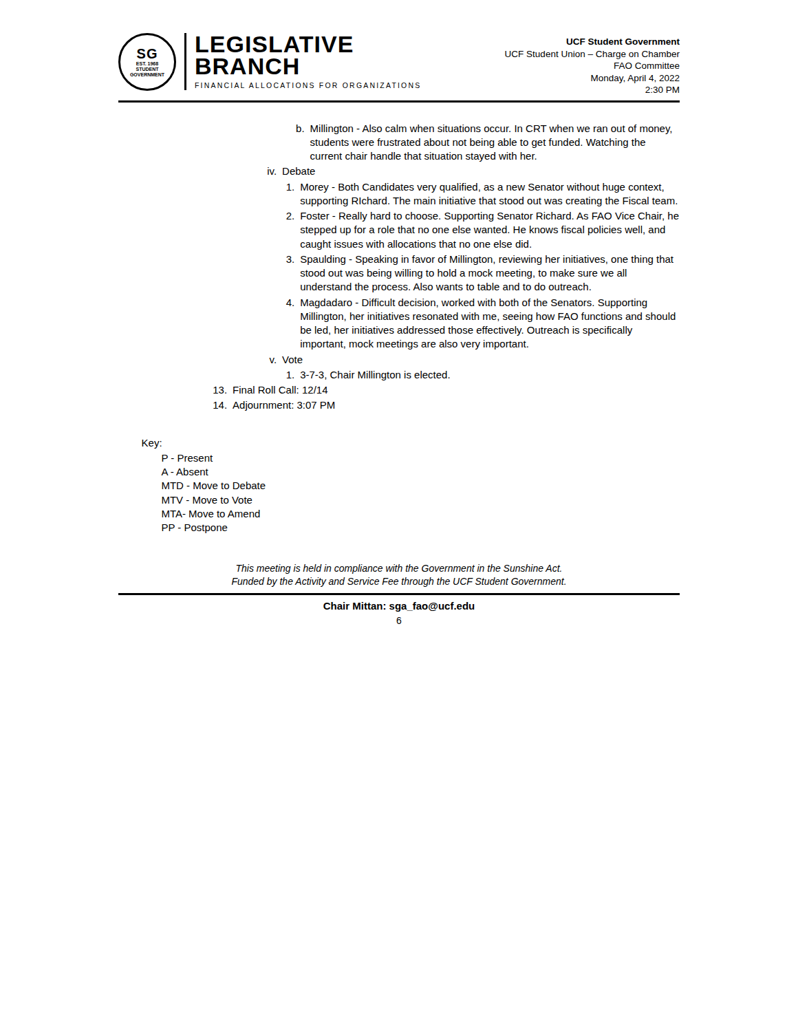SG
EST. 1968
STUDENT GOVERNMENT
LEGISLATIVE
BRANCH
FINANCIAL ALLOCATIONS FOR ORGANIZATIONS
UCF Student Government
UCF Student Union – Charge on Chamber
FAO Committee
Monday, April 4, 2022
2:30 PM
b.
Millington - Also calm when situations occur. In CRT when we ran out of money, students were frustrated about not being able to get funded. Watching the current chair handle that situation stayed with her.
iv.
Debate
1.
Morey - Both Candidates very qualified, as a new Senator without huge context, supporting RIchard. The main initiative that stood out was creating the Fiscal team.
2.
Foster - Really hard to choose. Supporting Senator Richard. As FAO Vice Chair, he stepped up for a role that no one else wanted. He knows fiscal policies well, and caught issues with allocations that no one else did.
3.
Spaulding - Speaking in favor of Millington, reviewing her initiatives, one thing that stood out was being willing to hold a mock meeting, to make sure we all understand the process. Also wants to table and to do outreach.
4.
Magdadaro - Difficult decision, worked with both of the Senators. Supporting Millington, her initiatives resonated with me, seeing how FAO functions and should be led, her initiatives addressed those effectively. Outreach is specifically important, mock meetings are also very important.
v.
Vote
1.
3-7-3, Chair Millington is elected.
13.
Final Roll Call: 12/14
14.
Adjournment: 3:07 PM
Key:
P - Present
A - Absent
MTD - Move to Debate
MTV - Move to Vote
MTA- Move to Amend
PP - Postpone
This meeting is held in compliance with the Government in the Sunshine Act.
Funded by the Activity and Service Fee through the UCF Student Government.
Chair Mittan: sga_fao@ucf.edu
6